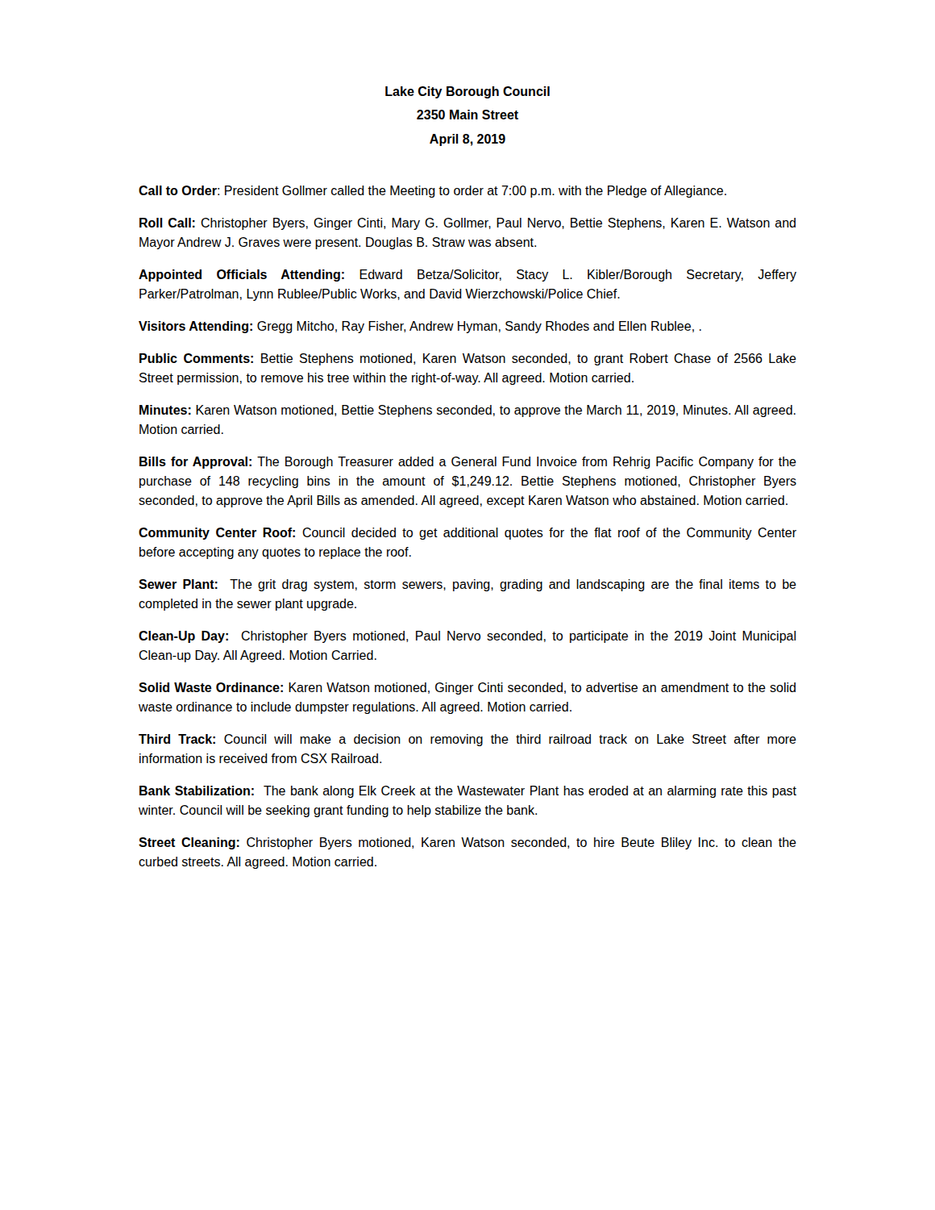Lake City Borough Council
2350 Main Street
April 8, 2019
Call to Order: President Gollmer called the Meeting to order at 7:00 p.m. with the Pledge of Allegiance.
Roll Call: Christopher Byers, Ginger Cinti, Mary G. Gollmer, Paul Nervo, Bettie Stephens, Karen E. Watson and Mayor Andrew J. Graves were present. Douglas B. Straw was absent.
Appointed Officials Attending: Edward Betza/Solicitor, Stacy L. Kibler/Borough Secretary, Jeffery Parker/Patrolman, Lynn Rublee/Public Works, and David Wierzchowski/Police Chief.
Visitors Attending: Gregg Mitcho, Ray Fisher, Andrew Hyman, Sandy Rhodes and Ellen Rublee, .
Public Comments: Bettie Stephens motioned, Karen Watson seconded, to grant Robert Chase of 2566 Lake Street permission, to remove his tree within the right-of-way. All agreed. Motion carried.
Minutes: Karen Watson motioned, Bettie Stephens seconded, to approve the March 11, 2019, Minutes. All agreed. Motion carried.
Bills for Approval: The Borough Treasurer added a General Fund Invoice from Rehrig Pacific Company for the purchase of 148 recycling bins in the amount of $1,249.12. Bettie Stephens motioned, Christopher Byers seconded, to approve the April Bills as amended. All agreed, except Karen Watson who abstained. Motion carried.
Community Center Roof: Council decided to get additional quotes for the flat roof of the Community Center before accepting any quotes to replace the roof.
Sewer Plant: The grit drag system, storm sewers, paving, grading and landscaping are the final items to be completed in the sewer plant upgrade.
Clean-Up Day: Christopher Byers motioned, Paul Nervo seconded, to participate in the 2019 Joint Municipal Clean-up Day. All Agreed. Motion Carried.
Solid Waste Ordinance: Karen Watson motioned, Ginger Cinti seconded, to advertise an amendment to the solid waste ordinance to include dumpster regulations. All agreed. Motion carried.
Third Track: Council will make a decision on removing the third railroad track on Lake Street after more information is received from CSX Railroad.
Bank Stabilization: The bank along Elk Creek at the Wastewater Plant has eroded at an alarming rate this past winter. Council will be seeking grant funding to help stabilize the bank.
Street Cleaning: Christopher Byers motioned, Karen Watson seconded, to hire Beute Bliley Inc. to clean the curbed streets. All agreed. Motion carried.